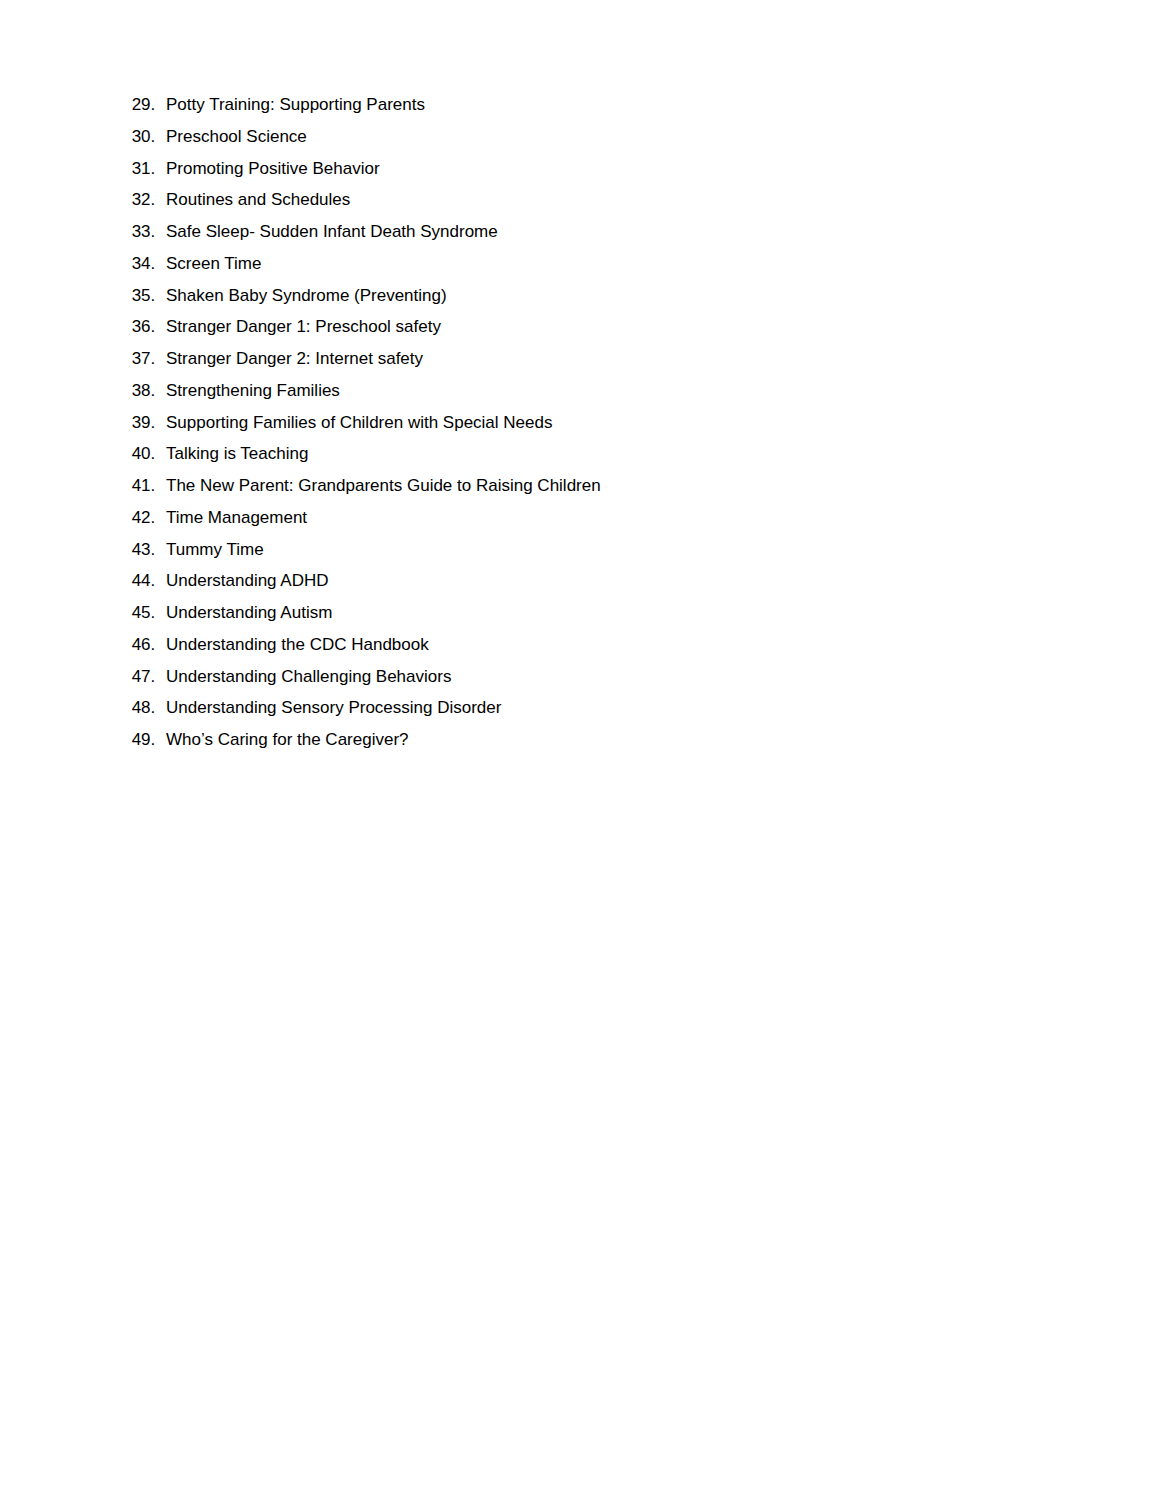Potty Training: Supporting Parents
Preschool Science
Promoting Positive Behavior
Routines and Schedules
Safe Sleep- Sudden Infant Death Syndrome
Screen Time
Shaken Baby Syndrome (Preventing)
Stranger Danger 1: Preschool safety
Stranger Danger 2: Internet safety
Strengthening Families
Supporting Families of Children with Special Needs
Talking is Teaching
The New Parent: Grandparents Guide to Raising Children
Time Management
Tummy Time
Understanding ADHD
Understanding Autism
Understanding the CDC Handbook
Understanding Challenging Behaviors
Understanding Sensory Processing Disorder
Who’s Caring for the Caregiver?